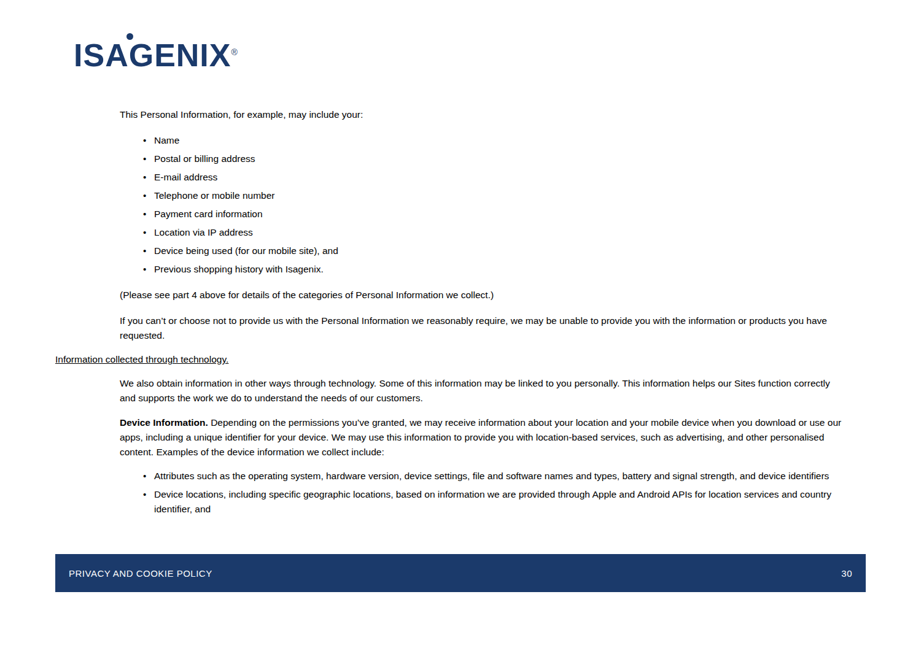ISAGENIX®
This Personal Information, for example, may include your:
Name
Postal or billing address
E-mail address
Telephone or mobile number
Payment card information
Location via IP address
Device being used (for our mobile site), and
Previous shopping history with Isagenix.
(Please see part 4 above for details of the categories of Personal Information we collect.)
If you can’t or choose not to provide us with the Personal Information we reasonably require, we may be unable to provide you with the information or products you have requested.
Information collected through technology.
We also obtain information in other ways through technology. Some of this information may be linked to you personally. This information helps our Sites function correctly and supports the work we do to understand the needs of our customers.
Device Information. Depending on the permissions you’ve granted, we may receive information about your location and your mobile device when you download or use our apps, including a unique identifier for your device. We may use this information to provide you with location-based services, such as advertising, and other personalised content. Examples of the device information we collect include:
Attributes such as the operating system, hardware version, device settings, file and software names and types, battery and signal strength, and device identifiers
Device locations, including specific geographic locations, based on information we are provided through Apple and Android APIs for location services and country identifier, and
Privacy and Cookie Policy 30